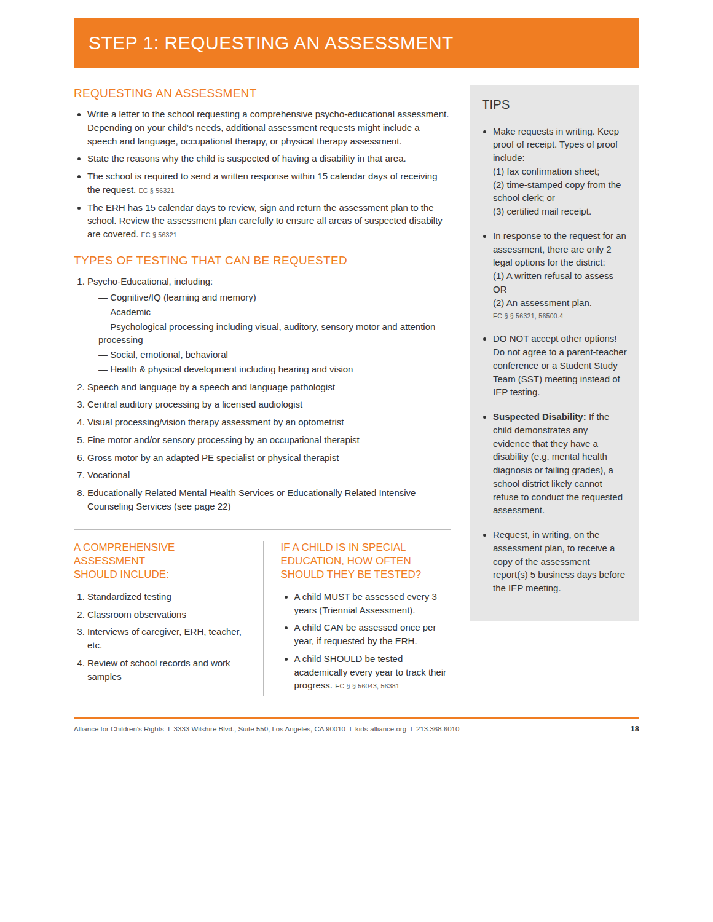STEP 1: REQUESTING AN ASSESSMENT
Requesting an Assessment
Write a letter to the school requesting a comprehensive psycho-educational assessment. Depending on your child's needs, additional assessment requests might include a speech and language, occupational therapy, or physical therapy assessment.
State the reasons why the child is suspected of having a disability in that area.
The school is required to send a written response within 15 calendar days of receiving the request. EC § 56321
The ERH has 15 calendar days to review, sign and return the assessment plan to the school. Review the assessment plan carefully to ensure all areas of suspected disabilty are covered. EC § 56321
Types of Testing That Can Be Requested
Psycho-Educational, including:
Cognitive/IQ (learning and memory)
Academic
Psychological processing including visual, auditory, sensory motor and attention processing
Social, emotional, behavioral
Health & physical development including hearing and vision
Speech and language by a speech and language pathologist
Central auditory processing by a licensed audiologist
Visual processing/vision therapy assessment by an optometrist
Fine motor and/or sensory processing by an occupational therapist
Gross motor by an adapted PE specialist or physical therapist
Vocational
Educationally Related Mental Health Services or Educationally Related Intensive Counseling Services (see page 22)
A Comprehensive Assessment
Should Include:
Standardized testing
Classroom observations
Interviews of caregiver, ERH, teacher, etc.
Review of school records and work samples
If a Child Is in Special Education, How Often Should They Be Tested?
A child MUST be assessed every 3 years (Triennial Assessment).
A child CAN be assessed once per year, if requested by the ERH.
A child SHOULD be tested academically every year to track their progress. EC § § 56043, 56381
Tips
Make requests in writing. Keep proof of receipt. Types of proof include:
(1) fax confirmation sheet;
(2) time-stamped copy from the school clerk; or
(3) certified mail receipt.
In response to the request for an assessment, there are only 2 legal options for the district:
(1) A written refusal to assess OR
(2) An assessment plan. EC § § 56321, 56500.4
DO NOT accept other options! Do not agree to a parent-teacher conference or a Student Study Team (SST) meeting instead of IEP testing.
Suspected Disability: If the child demonstrates any evidence that they have a disability (e.g. mental health diagnosis or failing grades), a school district likely cannot refuse to conduct the requested assessment.
Request, in writing, on the assessment plan, to receive a copy of the assessment report(s) 5 business days before the IEP meeting.
Alliance for Children's Rights I 3333 Wilshire Blvd., Suite 550, Los Angeles, CA 90010 I kids-alliance.org I 213.368.6010 18